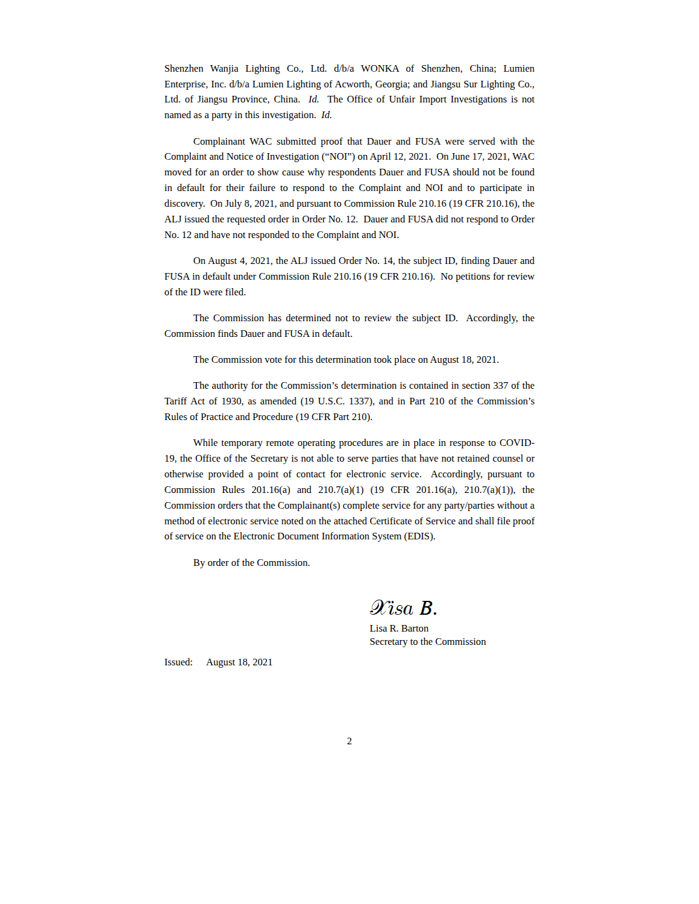Shenzhen Wanjia Lighting Co., Ltd. d/b/a WONKA of Shenzhen, China; Lumien Enterprise, Inc. d/b/a Lumien Lighting of Acworth, Georgia; and Jiangsu Sur Lighting Co., Ltd. of Jiangsu Province, China. Id. The Office of Unfair Import Investigations is not named as a party in this investigation. Id.
Complainant WAC submitted proof that Dauer and FUSA were served with the Complaint and Notice of Investigation (“NOI”) on April 12, 2021. On June 17, 2021, WAC moved for an order to show cause why respondents Dauer and FUSA should not be found in default for their failure to respond to the Complaint and NOI and to participate in discovery. On July 8, 2021, and pursuant to Commission Rule 210.16 (19 CFR 210.16), the ALJ issued the requested order in Order No. 12. Dauer and FUSA did not respond to Order No. 12 and have not responded to the Complaint and NOI.
On August 4, 2021, the ALJ issued Order No. 14, the subject ID, finding Dauer and FUSA in default under Commission Rule 210.16 (19 CFR 210.16). No petitions for review of the ID were filed.
The Commission has determined not to review the subject ID. Accordingly, the Commission finds Dauer and FUSA in default.
The Commission vote for this determination took place on August 18, 2021.
The authority for the Commission’s determination is contained in section 337 of the Tariff Act of 1930, as amended (19 U.S.C. 1337), and in Part 210 of the Commission’s Rules of Practice and Procedure (19 CFR Part 210).
While temporary remote operating procedures are in place in response to COVID-19, the Office of the Secretary is not able to serve parties that have not retained counsel or otherwise provided a point of contact for electronic service. Accordingly, pursuant to Commission Rules 201.16(a) and 210.7(a)(1) (19 CFR 201.16(a), 210.7(a)(1)), the Commission orders that the Complainant(s) complete service for any party/parties without a method of electronic service noted on the attached Certificate of Service and shall file proof of service on the Electronic Document Information System (EDIS).
By order of the Commission.
𝒳𝑖𝑠𝑎 𝐵.
Lisa R. Barton
Secretary to the Commission
Issued: August 18, 2021
2